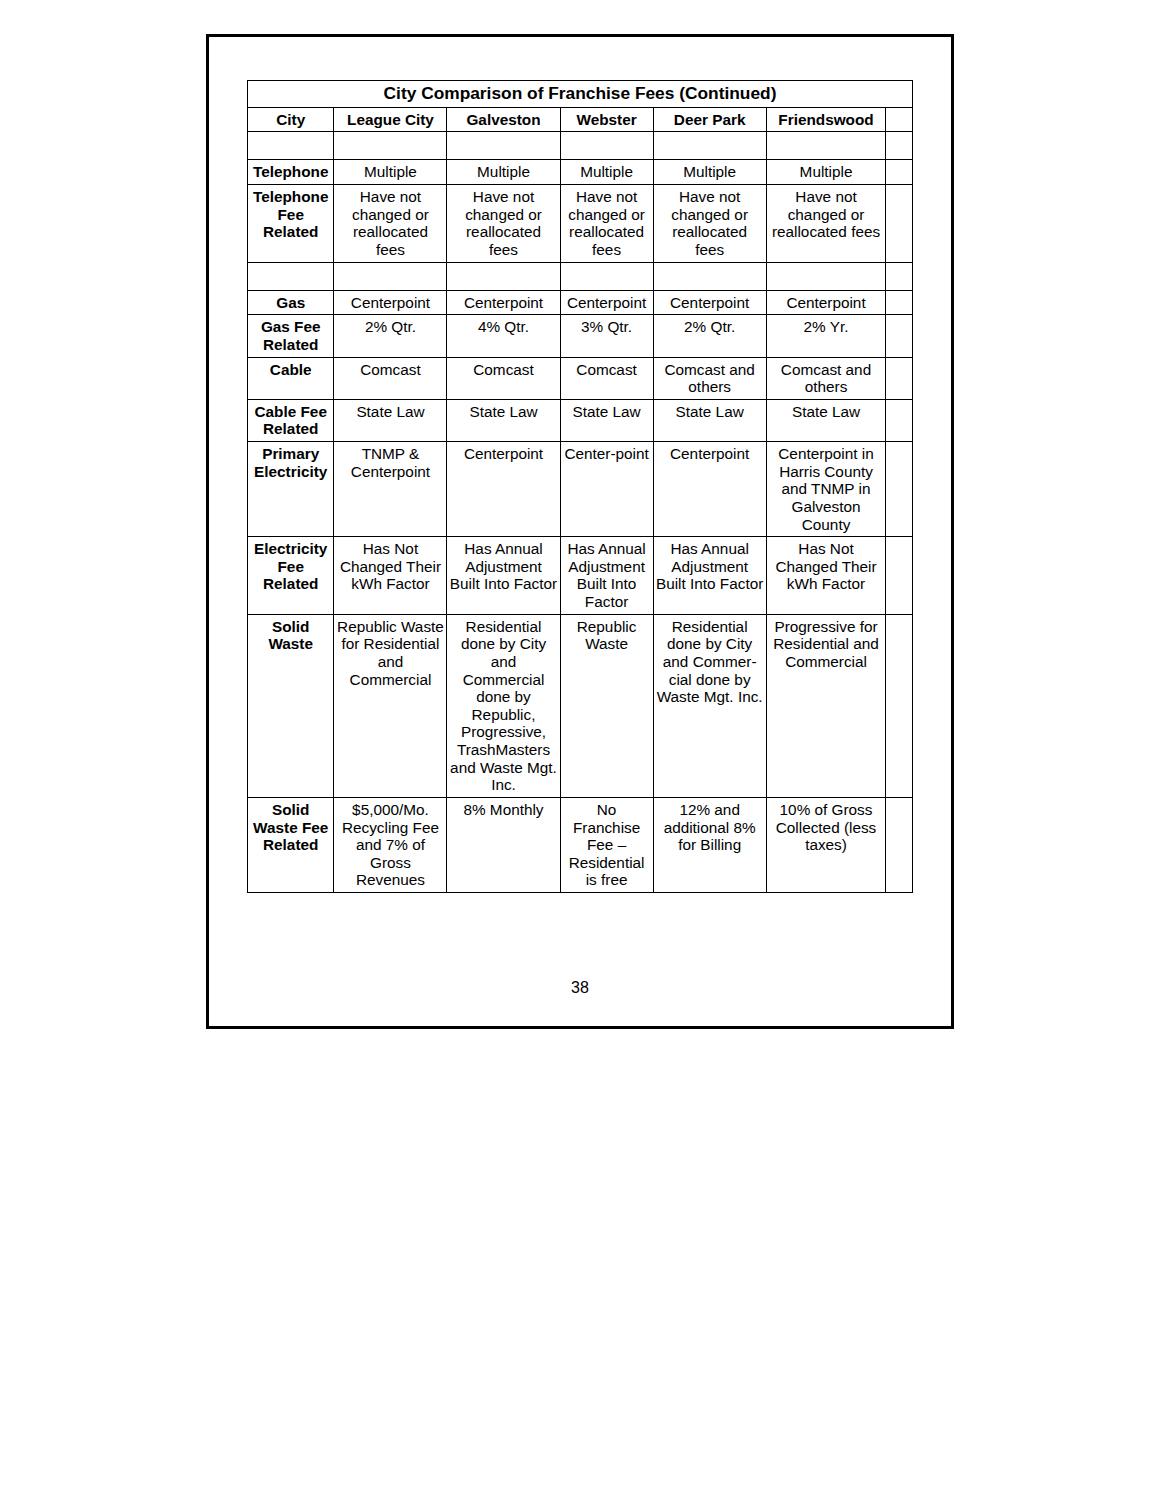| City Comparison of Franchise Fees (Continued) |
| --- |
| City | League City | Galveston | Webster | Deer Park | Friendswood | |
| Telephone | Multiple | Multiple | Multiple | Multiple | Multiple | |
| Telephone Fee Related | Have not changed or reallocated fees | Have not changed or reallocated fees | Have not changed or reallocated fees | Have not changed or reallocated fees | Have not changed or reallocated fees | |
| Gas | Centerpoint | Centerpoint | Centerpoint | Centerpoint | Centerpoint | |
| Gas Fee Related | 2% Qtr. | 4% Qtr. | 3% Qtr. | 2% Qtr. | 2% Yr. | |
| Cable | Comcast | Comcast | Comcast | Comcast and others | Comcast and others | |
| Cable Fee Related | State Law | State Law | State Law | State Law | State Law | |
| Primary Electricity | TNMP & Centerpoint | Centerpoint | Center-point | Centerpoint | Centerpoint in Harris County and TNMP in Galveston County | |
| Electricity Fee Related | Has Not Changed Their kWh Factor | Has Annual Adjustment Built Into Factor | Has Annual Adjustment Built Into Factor | Has Annual Adjustment Built Into Factor | Has Not Changed Their kWh Factor | |
| Solid Waste | Republic Waste for Residential and Commercial | Residential done by City and Commercial done by Republic, Progressive, TrashMasters and Waste Mgt. Inc. | Republic Waste | Residential done by City and Commer-cial done by Waste Mgt. Inc. | Progressive for Residential and Commercial | |
| Solid Waste Fee Related | $5,000/Mo. Recycling Fee and 7% of Gross Revenues | 8% Monthly | No Franchise Fee – Residential is free | 12% and additional 8% for Billing | 10% of Gross Collected (less taxes) | |
38